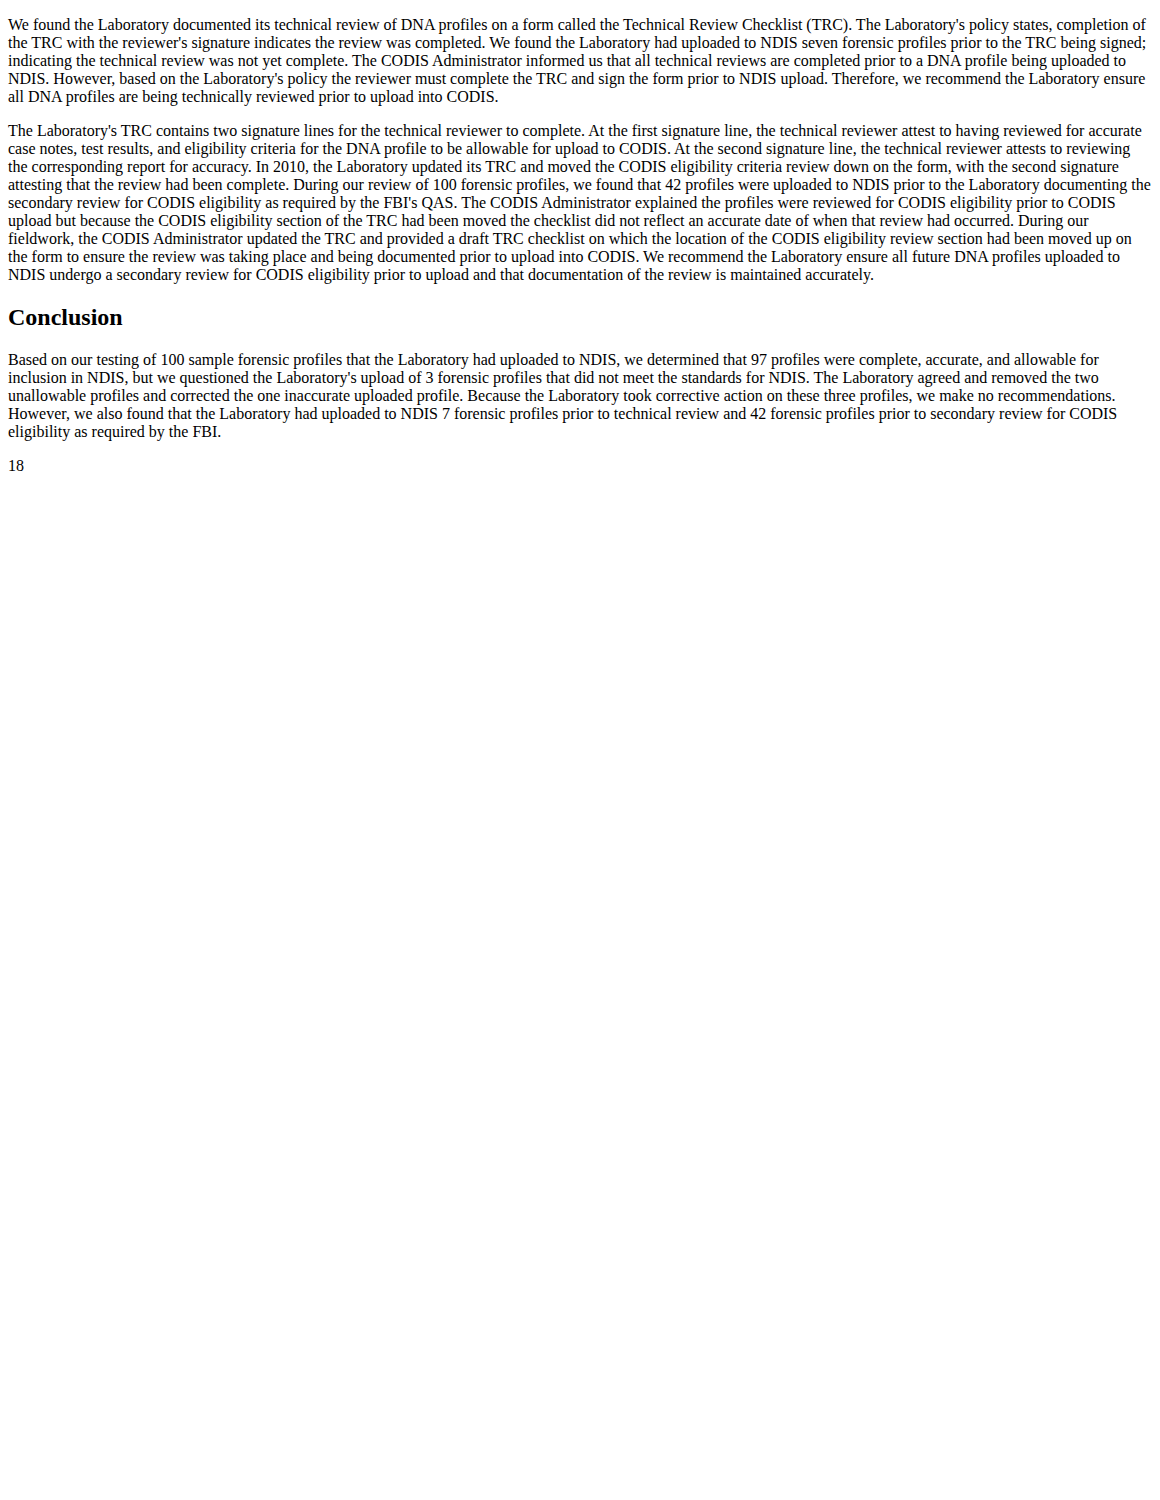We found the Laboratory documented its technical review of DNA profiles on a form called the Technical Review Checklist (TRC). The Laboratory's policy states, completion of the TRC with the reviewer's signature indicates the review was completed. We found the Laboratory had uploaded to NDIS seven forensic profiles prior to the TRC being signed; indicating the technical review was not yet complete. The CODIS Administrator informed us that all technical reviews are completed prior to a DNA profile being uploaded to NDIS. However, based on the Laboratory's policy the reviewer must complete the TRC and sign the form prior to NDIS upload. Therefore, we recommend the Laboratory ensure all DNA profiles are being technically reviewed prior to upload into CODIS.
The Laboratory's TRC contains two signature lines for the technical reviewer to complete. At the first signature line, the technical reviewer attest to having reviewed for accurate case notes, test results, and eligibility criteria for the DNA profile to be allowable for upload to CODIS. At the second signature line, the technical reviewer attests to reviewing the corresponding report for accuracy. In 2010, the Laboratory updated its TRC and moved the CODIS eligibility criteria review down on the form, with the second signature attesting that the review had been complete. During our review of 100 forensic profiles, we found that 42 profiles were uploaded to NDIS prior to the Laboratory documenting the secondary review for CODIS eligibility as required by the FBI's QAS. The CODIS Administrator explained the profiles were reviewed for CODIS eligibility prior to CODIS upload but because the CODIS eligibility section of the TRC had been moved the checklist did not reflect an accurate date of when that review had occurred. During our fieldwork, the CODIS Administrator updated the TRC and provided a draft TRC checklist on which the location of the CODIS eligibility review section had been moved up on the form to ensure the review was taking place and being documented prior to upload into CODIS. We recommend the Laboratory ensure all future DNA profiles uploaded to NDIS undergo a secondary review for CODIS eligibility prior to upload and that documentation of the review is maintained accurately.
Conclusion
Based on our testing of 100 sample forensic profiles that the Laboratory had uploaded to NDIS, we determined that 97 profiles were complete, accurate, and allowable for inclusion in NDIS, but we questioned the Laboratory's upload of 3 forensic profiles that did not meet the standards for NDIS. The Laboratory agreed and removed the two unallowable profiles and corrected the one inaccurate uploaded profile. Because the Laboratory took corrective action on these three profiles, we make no recommendations. However, we also found that the Laboratory had uploaded to NDIS 7 forensic profiles prior to technical review and 42 forensic profiles prior to secondary review for CODIS eligibility as required by the FBI.
18